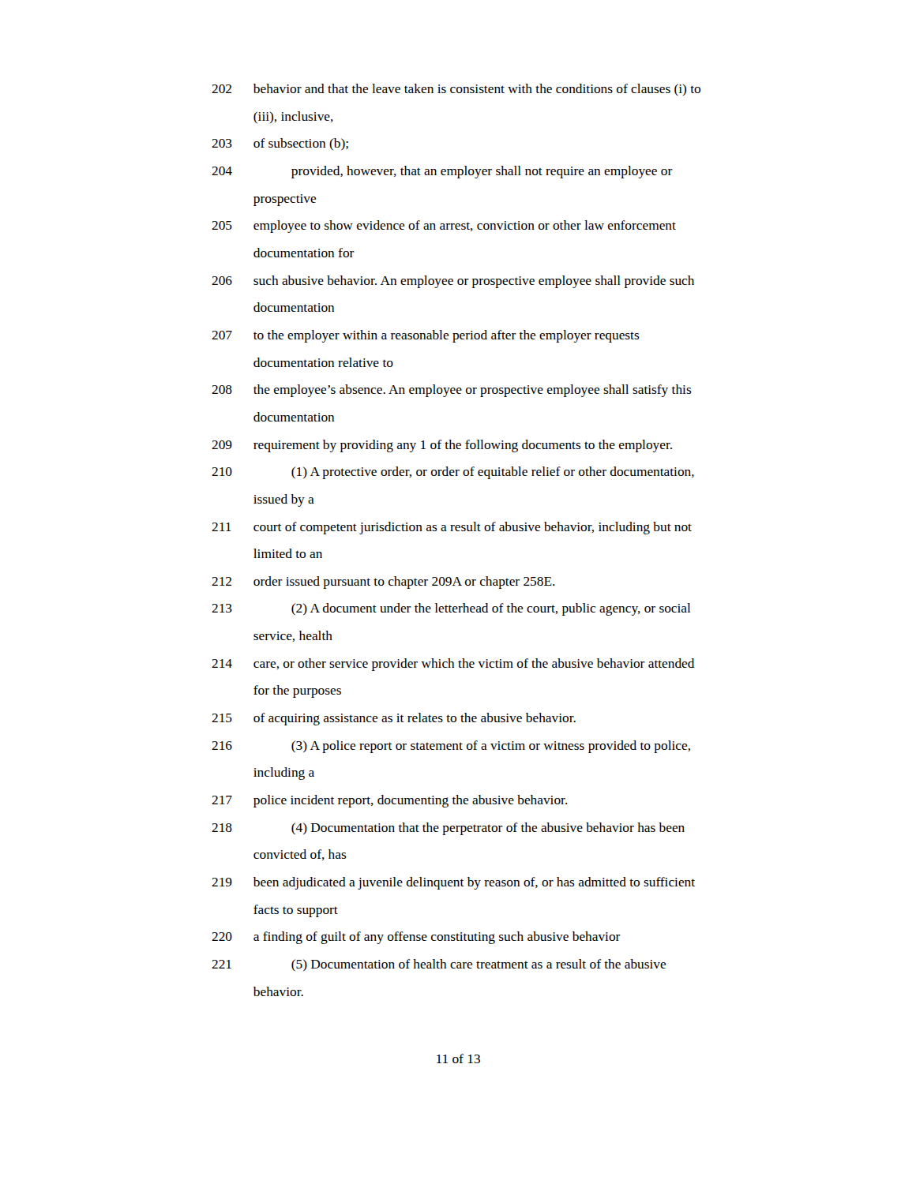202
behavior and that the leave taken is consistent with the conditions of clauses (i) to (iii), inclusive,
203
of subsection (b);
204
provided, however, that an employer shall not require an employee or prospective
205
employee to show evidence of an arrest, conviction or other law enforcement documentation for
206
such abusive behavior. An employee or prospective employee shall provide such documentation
207
to the employer within a reasonable period after the employer requests documentation relative to
208
the employee’s absence. An employee or prospective employee shall satisfy this documentation
209
requirement by providing any 1 of the following documents to the employer.
210
(1) A protective order, or order of equitable relief or other documentation, issued by a
211
court of competent jurisdiction as a result of abusive behavior, including but not limited to an
212
order issued pursuant to chapter 209A or chapter 258E.
213
(2) A document under the letterhead of the court, public agency, or social service, health
214
care, or other service provider which the victim of the abusive behavior attended for the purposes
215
of acquiring assistance as it relates to the abusive behavior.
216
(3) A police report or statement of a victim or witness provided to police, including a
217
police incident report, documenting the abusive behavior.
218
(4) Documentation that the perpetrator of the abusive behavior has been convicted of, has
219
been adjudicated a juvenile delinquent by reason of, or has admitted to sufficient facts to support
220
a finding of guilt of any offense constituting such abusive behavior
221
(5) Documentation of health care treatment as a result of the abusive behavior.
11 of 13